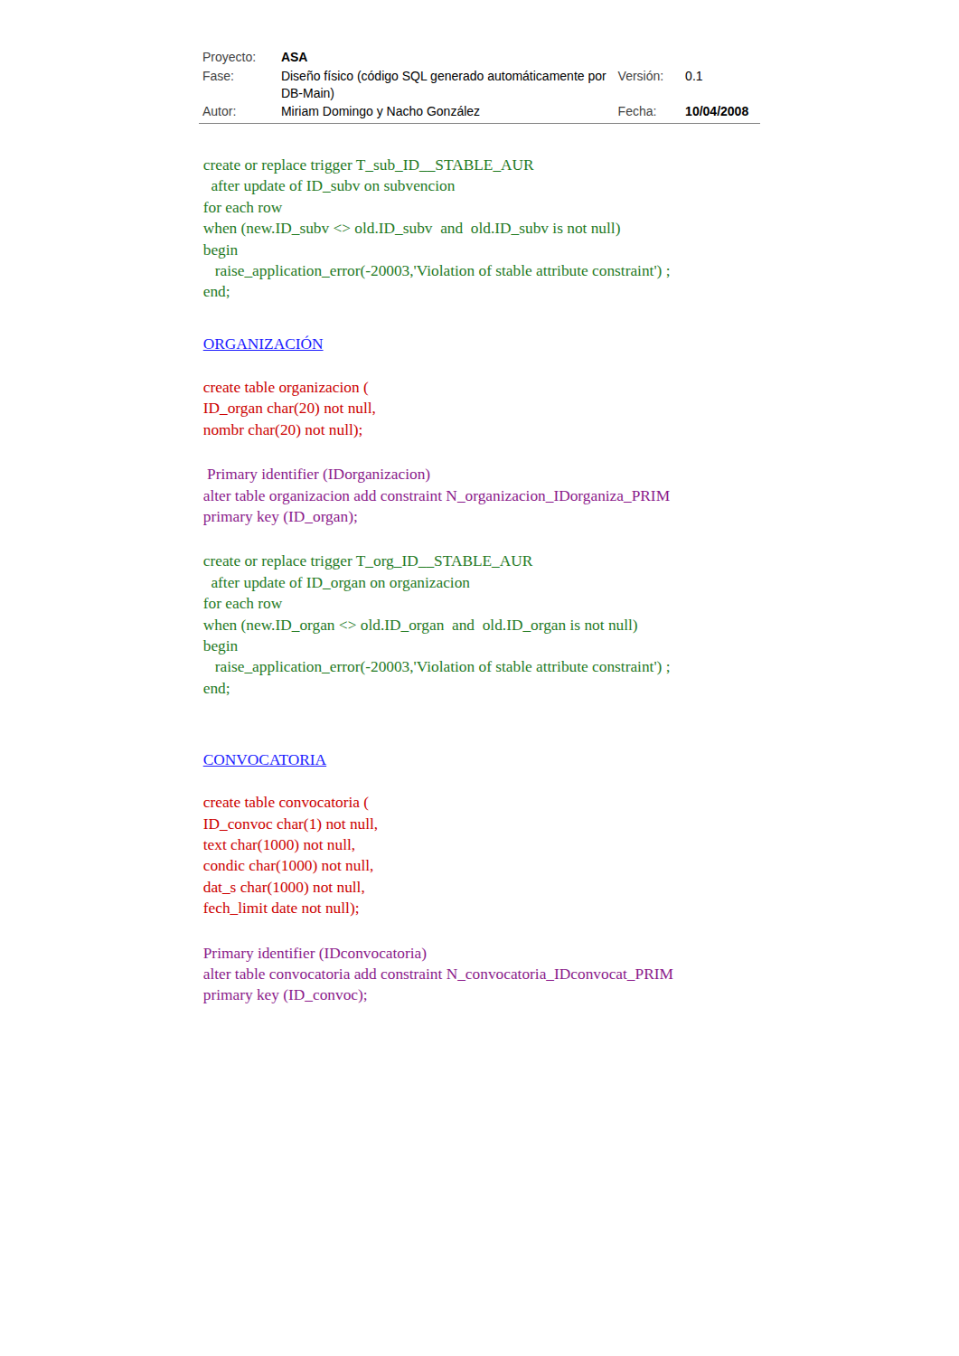| Proyecto: | ASA |
| Fase: | Diseño físico (código SQL generado automáticamente por DB-Main) | Versión: | 0.1 |
| Autor: | Miriam Domingo y Nacho González | Fecha: | 10/04/2008 |
create or replace trigger T_sub_ID__STABLE_AUR
  after update of ID_subv on subvencion
for each row
when (new.ID_subv <> old.ID_subv  and  old.ID_subv is not null)
begin
   raise_application_error(-20003,'Violation of stable attribute constraint') ;
end;
ORGANIZACIÓN
create table organizacion (
ID_organ char(20) not null,
nombr char(20) not null);
 Primary identifier (IDorganizacion)
alter table organizacion add constraint N_organizacion_IDorganiza_PRIM
primary key (ID_organ);
create or replace trigger T_org_ID__STABLE_AUR
  after update of ID_organ on organizacion
for each row
when (new.ID_organ <> old.ID_organ  and  old.ID_organ is not null)
begin
   raise_application_error(-20003,'Violation of stable attribute constraint') ;
end;
CONVOCATORIA
create table convocatoria (
ID_convoc char(1) not null,
text char(1000) not null,
condic char(1000) not null,
dat_s char(1000) not null,
fech_limit date not null);
Primary identifier (IDconvocatoria)
alter table convocatoria add constraint N_convocatoria_IDconvocat_PRIM
primary key (ID_convoc);